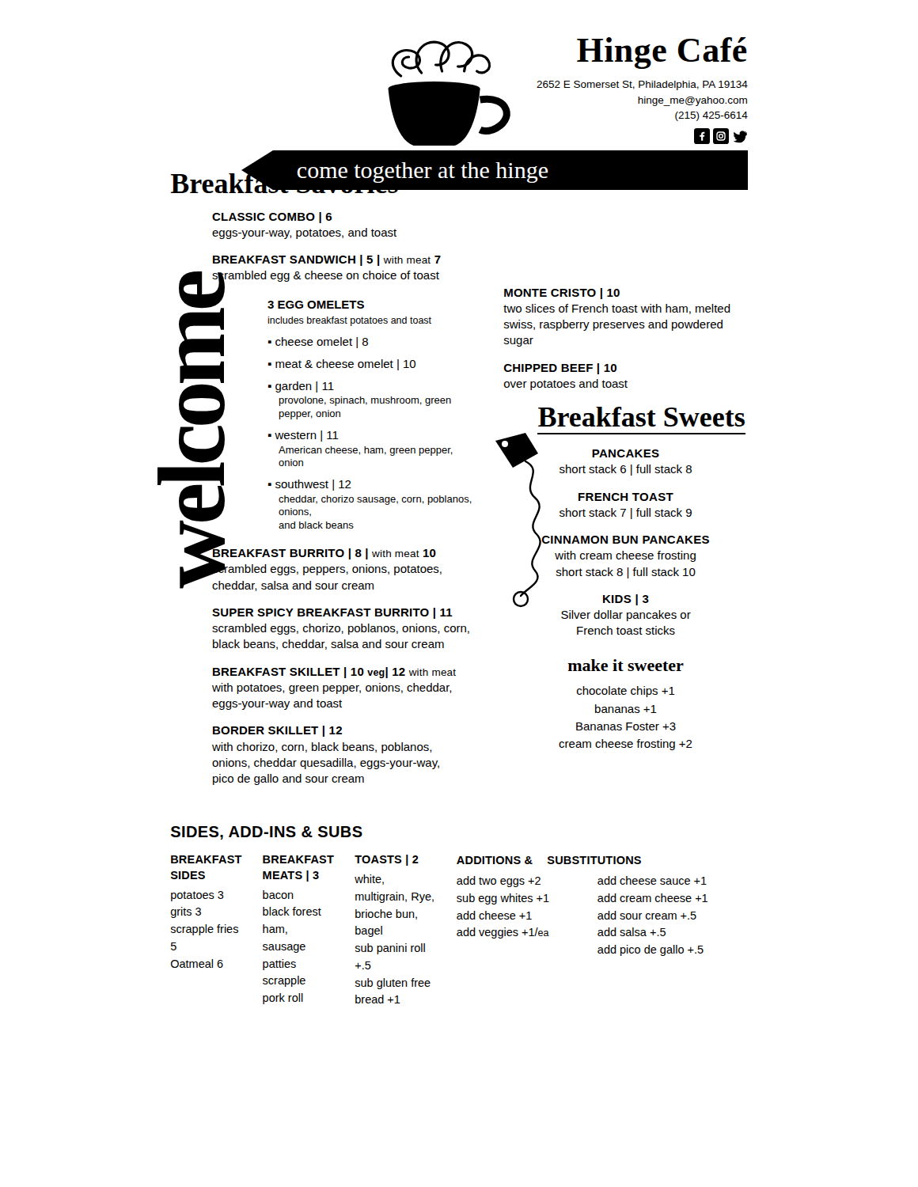Hinge Café
2652 E Somerset St, Philadelphia, PA 19134
hinge_me@yahoo.com
(215) 425-6614
come together at the hinge
Breakfast Savories
welcome
CLASSIC COMBO | 6
eggs-your-way, potatoes, and toast
BREAKFAST SANDWICH | 5 | with meat 7
scrambled egg & cheese on choice of toast
3 EGG OMELETS
includes breakfast potatoes and toast
cheese omelet | 8
meat & cheese omelet | 10
garden | 11 provolone, spinach, mushroom, green pepper, onion
western | 11 American cheese, ham, green pepper, onion
southwest | 12 cheddar, chorizo sausage, corn, poblanos, onions,
and black beans
BREAKFAST BURRITO | 8 | with meat 10
scrambled eggs, peppers, onions, potatoes,
cheddar, salsa and sour cream
SUPER SPICY BREAKFAST BURRITO | 11
scrambled eggs, chorizo, poblanos, onions, corn,
black beans, cheddar, salsa and sour cream
BREAKFAST SKILLET | 10 veg| 12 with meat
with potatoes, green pepper, onions, cheddar,
eggs-your-way and toast
BORDER SKILLET | 12
with chorizo, corn, black beans, poblanos,
onions, cheddar quesadilla, eggs-your-way,
pico de gallo and sour cream
MONTE CRISTO | 10
two slices of French toast with ham, melted
swiss, raspberry preserves and powdered sugar
CHIPPED BEEF | 10
over potatoes and toast
Breakfast Sweets
PANCAKES
short stack 6 | full stack 8
FRENCH TOAST
short stack 7 | full stack 9
CINNAMON BUN PANCAKES
with cream cheese frosting
short stack 8 | full stack 10
KIDS | 3
Silver dollar pancakes or
French toast sticks
make it sweeter
chocolate chips +1
bananas +1
Bananas Foster +3
cream cheese frosting +2
SIDES, ADD-INS & SUBS
BREAKFAST SIDES
potatoes 3
grits 3
scrapple fries 5
Oatmeal 6
BREAKFAST MEATS | 3
bacon
black forest ham,
sausage patties
scrapple
pork roll
TOASTS | 2
white, multigrain, Rye,
brioche bun, bagel
sub panini roll +.5
sub gluten free bread +1
ADDITIONS &
SUBSTITUTIONS
add two eggs +2
sub egg whites +1
add cheese +1
add veggies +1/ea
add cheese sauce +1
add cream cheese +1
add sour cream +.5
add salsa +.5
add pico de gallo +.5